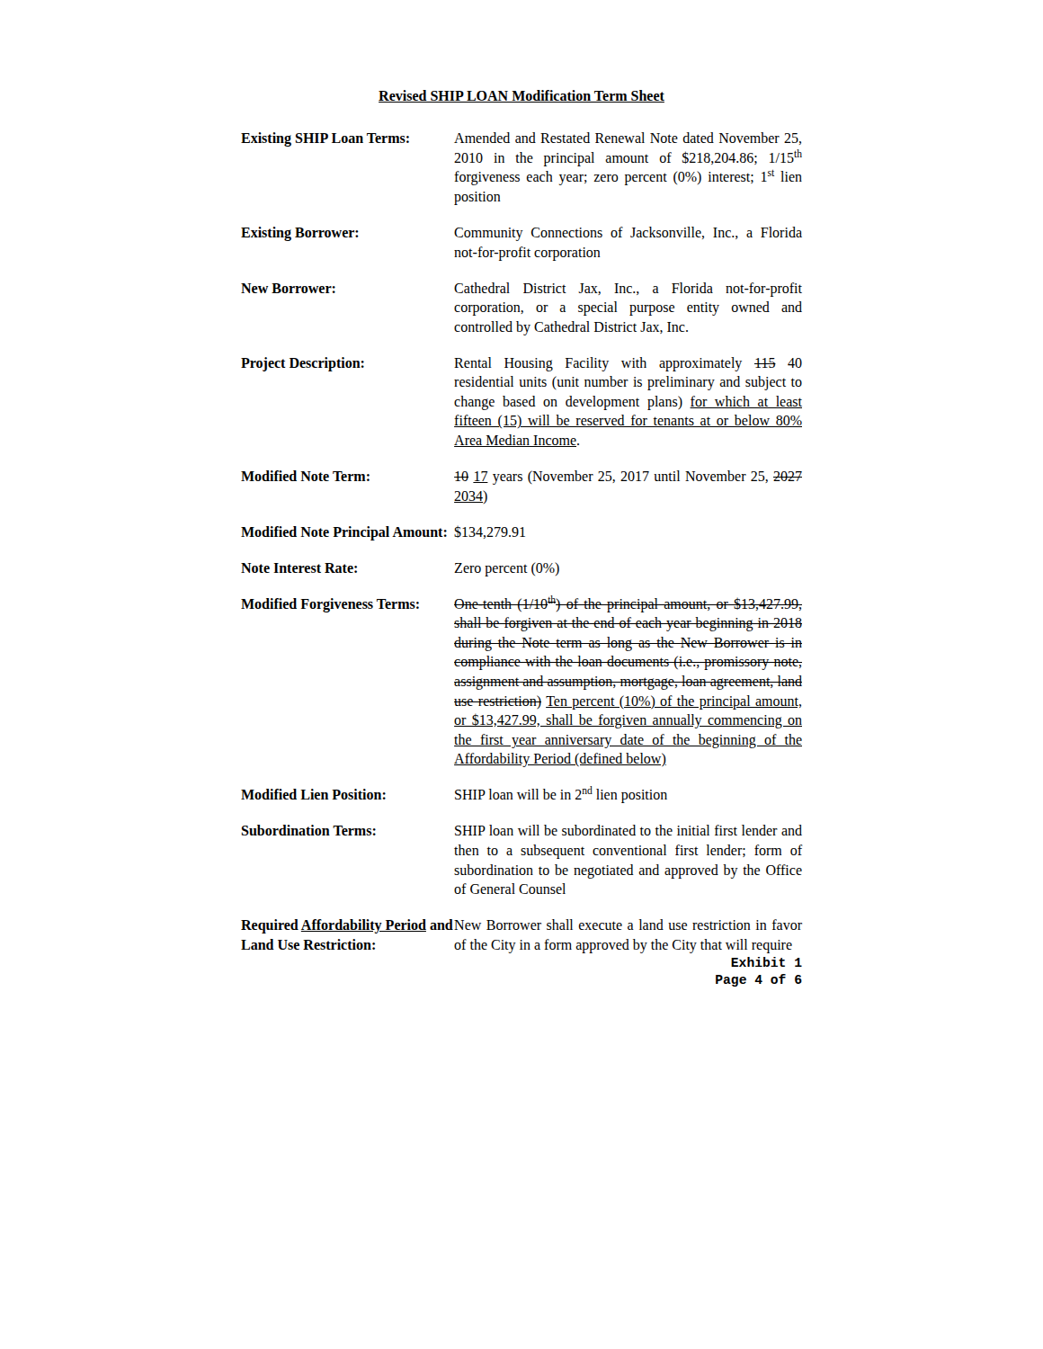Revised SHIP LOAN Modification Term Sheet
| Existing SHIP Loan Terms: | Amended and Restated Renewal Note dated November 25, 2010 in the principal amount of $218,204.86; 1/15 th forgiveness each year; zero percent (0%) interest; 1 st lien position |
| Existing Borrower: | Community Connections of Jacksonville, Inc., a Florida not-for-profit corporation |
| New Borrower: | Cathedral District Jax, Inc., a Florida not-for-profit corporation, or a special purpose entity owned and controlled by Cathedral District Jax, Inc. |
| Project Description: | Rental Housing Facility with approximately 115 40 residential units (unit number is preliminary and subject to change based on development plans) for which at least fifteen (15) will be reserved for tenants at or below 80% Area Median Income . |
| Modified Note Term: | 10 17 years (November 25, 2017 until November 25, 2027 2034 ) |
| Modified Note Principal Amount: | $134,279.91 |
| Note Interest Rate: | Zero percent (0%) |
| Modified Forgiveness Terms: | One-tenth (1/10 th ) of the principal amount, or $13,427.99, shall be forgiven at the end of each year beginning in 2018 during the Note term as long as the New Borrower is in compliance with the loan documents (i.e., promissory note, assignment and assumption, mortgage, loan agreement, land use restriction) Ten percent (10%) of the principal amount, or $13,427.99, shall be forgiven annually commencing on the first year anniversary date of the beginning of the Affordability Period (defined below) |
| Modified Lien Position: | SHIP loan will be in 2 nd lien position |
| Subordination Terms: | SHIP loan will be subordinated to the initial first lender and then to a subsequent conventional first lender; form of subordination to be negotiated and approved by the Office of General Counsel |
| Required Affordability Period and Land Use Restriction: | New Borrower shall execute a land use restriction in favor of the City in a form approved by the City that will require |
Exhibit 1
Page 4 of 6